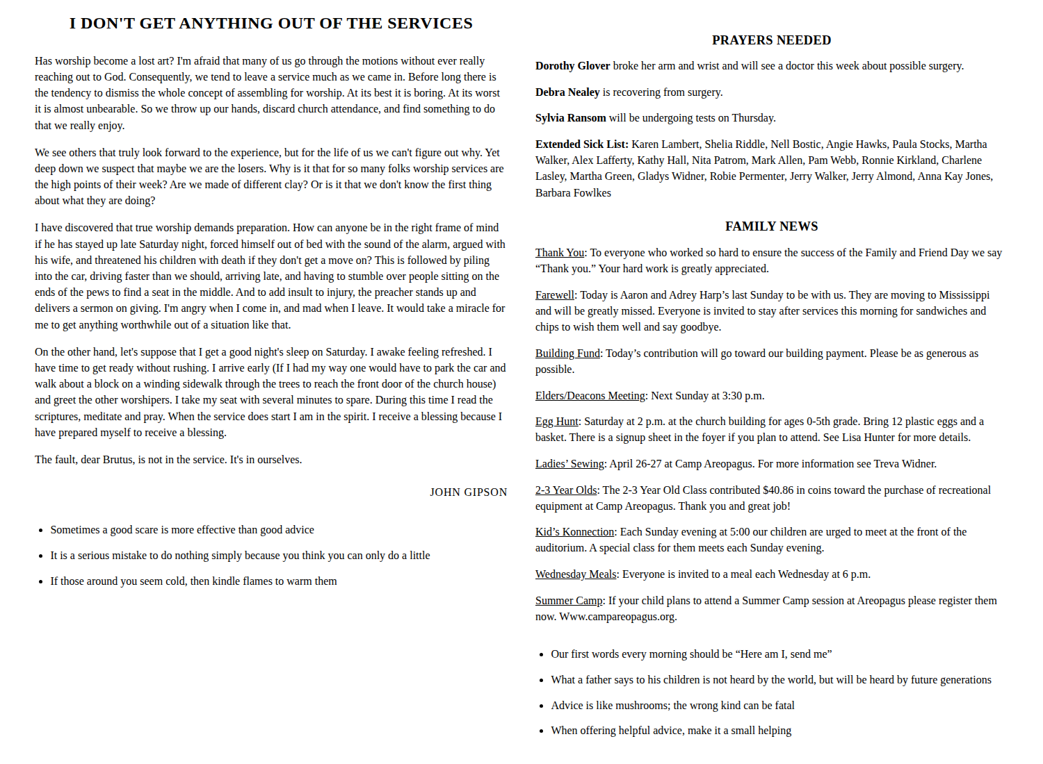I DON'T GET ANYTHING OUT OF THE SERVICES
Has worship become a lost art? I'm afraid that many of us go through the motions without ever really reaching out to God. Consequently, we tend to leave a service much as we came in. Before long there is the tendency to dismiss the whole concept of assembling for worship. At its best it is boring. At its worst it is almost unbearable. So we throw up our hands, discard church attendance, and find something to do that we really enjoy.
We see others that truly look forward to the experience, but for the life of us we can't figure out why. Yet deep down we suspect that maybe we are the losers. Why is it that for so many folks worship services are the high points of their week? Are we made of different clay? Or is it that we don't know the first thing about what they are doing?
I have discovered that true worship demands preparation. How can anyone be in the right frame of mind if he has stayed up late Saturday night, forced himself out of bed with the sound of the alarm, argued with his wife, and threatened his children with death if they don't get a move on? This is followed by piling into the car, driving faster than we should, arriving late, and having to stumble over people sitting on the ends of the pews to find a seat in the middle. And to add insult to injury, the preacher stands up and delivers a sermon on giving. I'm angry when I come in, and mad when I leave. It would take a miracle for me to get anything worthwhile out of a situation like that.
On the other hand, let's suppose that I get a good night's sleep on Saturday. I awake feeling refreshed. I have time to get ready without rushing. I arrive early (If I had my way one would have to park the car and walk about a block on a winding sidewalk through the trees to reach the front door of the church house) and greet the other worshipers. I take my seat with several minutes to spare. During this time I read the scriptures, meditate and pray. When the service does start I am in the spirit. I receive a blessing because I have prepared myself to receive a blessing.
The fault, dear Brutus, is not in the service. It's in ourselves.
JOHN GIPSON
Sometimes a good scare is more effective than good advice
It is a serious mistake to do nothing simply because you think you can only do a little
If those around you seem cold, then kindle flames to warm them
PRAYERS NEEDED
Dorothy Glover broke her arm and wrist and will see a doctor this week about possible surgery.
Debra Nealey is recovering from surgery.
Sylvia Ransom will be undergoing tests on Thursday.
Extended Sick List: Karen Lambert, Shelia Riddle, Nell Bostic, Angie Hawks, Paula Stocks, Martha Walker, Alex Lafferty, Kathy Hall, Nita Patrom, Mark Allen, Pam Webb, Ronnie Kirkland, Charlene Lasley, Martha Green, Gladys Widner, Robie Permenter, Jerry Walker, Jerry Almond, Anna Kay Jones, Barbara Fowlkes
FAMILY NEWS
Thank You: To everyone who worked so hard to ensure the success of the Family and Friend Day we say “Thank you.” Your hard work is greatly appreciated.
Farewell: Today is Aaron and Adrey Harp’s last Sunday to be with us. They are moving to Mississippi and will be greatly missed. Everyone is invited to stay after services this morning for sandwiches and chips to wish them well and say goodbye.
Building Fund: Today’s contribution will go toward our building payment. Please be as generous as possible.
Elders/Deacons Meeting: Next Sunday at 3:30 p.m.
Egg Hunt: Saturday at 2 p.m. at the church building for ages 0-5th grade. Bring 12 plastic eggs and a basket. There is a signup sheet in the foyer if you plan to attend. See Lisa Hunter for more details.
Ladies’ Sewing: April 26-27 at Camp Areopagus. For more information see Treva Widner.
2-3 Year Olds: The 2-3 Year Old Class contributed $40.86 in coins toward the purchase of recreational equipment at Camp Areopagus. Thank you and great job!
Kid’s Konnection: Each Sunday evening at 5:00 our children are urged to meet at the front of the auditorium. A special class for them meets each Sunday evening.
Wednesday Meals: Everyone is invited to a meal each Wednesday at 6 p.m.
Summer Camp: If your child plans to attend a Summer Camp session at Areopagus please register them now. Www.campareopagus.org.
Our first words every morning should be “Here am I, send me”
What a father says to his children is not heard by the world, but will be heard by future generations
Advice is like mushrooms; the wrong kind can be fatal
When offering helpful advice, make it a small helping